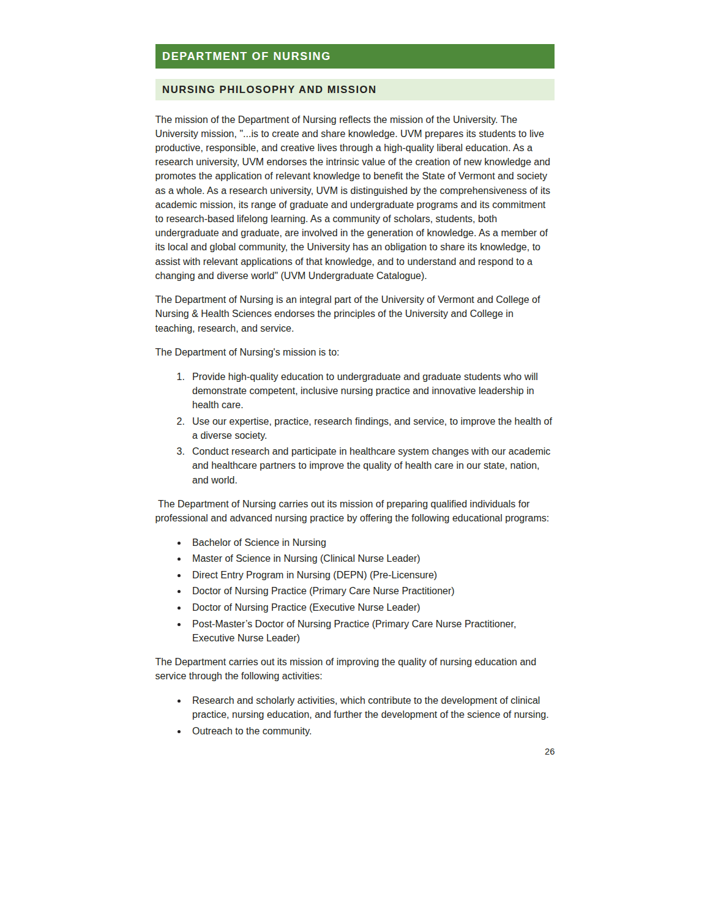Department of Nursing
Nursing Philosophy and Mission
The mission of the Department of Nursing reflects the mission of the University. The University mission, "...is to create and share knowledge. UVM prepares its students to live productive, responsible, and creative lives through a high-quality liberal education. As a research university, UVM endorses the intrinsic value of the creation of new knowledge and promotes the application of relevant knowledge to benefit the State of Vermont and society as a whole. As a research university, UVM is distinguished by the comprehensiveness of its academic mission, its range of graduate and undergraduate programs and its commitment to research-based lifelong learning. As a community of scholars, students, both undergraduate and graduate, are involved in the generation of knowledge. As a member of its local and global community, the University has an obligation to share its knowledge, to assist with relevant applications of that knowledge, and to understand and respond to a changing and diverse world" (UVM Undergraduate Catalogue).
The Department of Nursing is an integral part of the University of Vermont and College of Nursing & Health Sciences endorses the principles of the University and College in teaching, research, and service.
The Department of Nursing's mission is to:
Provide high-quality education to undergraduate and graduate students who will demonstrate competent, inclusive nursing practice and innovative leadership in health care.
Use our expertise, practice, research findings, and service, to improve the health of a diverse society.
Conduct research and participate in healthcare system changes with our academic and healthcare partners to improve the quality of health care in our state, nation, and world.
The Department of Nursing carries out its mission of preparing qualified individuals for professional and advanced nursing practice by offering the following educational programs:
Bachelor of Science in Nursing
Master of Science in Nursing (Clinical Nurse Leader)
Direct Entry Program in Nursing (DEPN) (Pre-Licensure)
Doctor of Nursing Practice (Primary Care Nurse Practitioner)
Doctor of Nursing Practice (Executive Nurse Leader)
Post-Master’s Doctor of Nursing Practice (Primary Care Nurse Practitioner, Executive Nurse Leader)
The Department carries out its mission of improving the quality of nursing education and service through the following activities:
Research and scholarly activities, which contribute to the development of clinical practice, nursing education, and further the development of the science of nursing.
Outreach to the community.
26